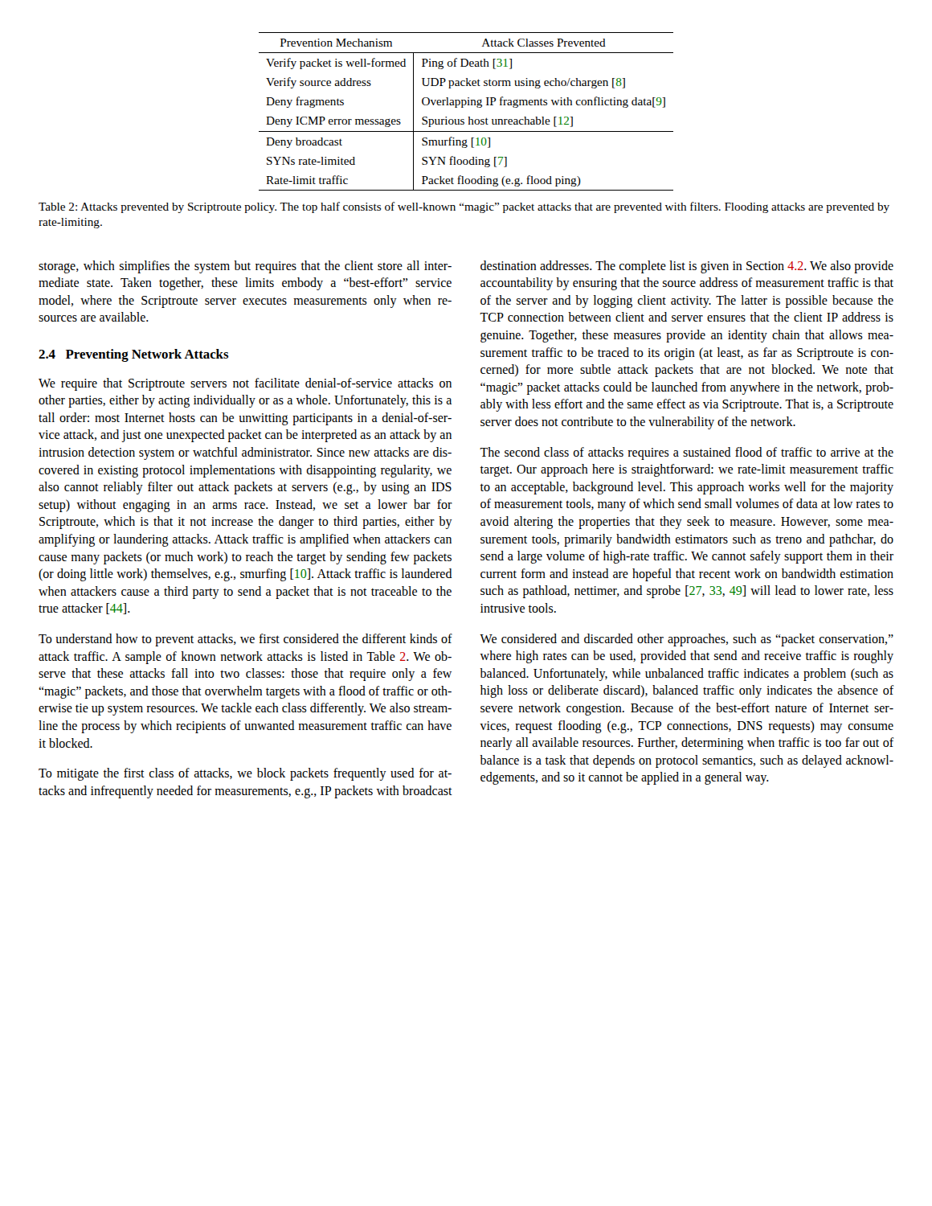| Prevention Mechanism | Attack Classes Prevented |
| --- | --- |
| Verify packet is well-formed | Ping of Death [ 31 ] |
| Verify source address | UDP packet storm using echo/chargen [ 8 ] |
| Deny fragments | Overlapping IP fragments with conflicting data[ 9 ] |
| Deny ICMP error messages | Spurious host unreachable [ 12 ] |
| Deny broadcast | Smurfing [ 10 ] |
| SYNs rate-limited | SYN flooding [ 7 ] |
| Rate-limit traffic | Packet flooding (e.g. flood ping) |
Table 2: Attacks prevented by Scriptroute policy. The top half consists of well-known “magic” packet attacks that are prevented with filters. Flooding attacks are prevented by rate-limiting.
storage, which simplifies the system but requires that the client store all intermediate state. Taken together, these limits embody a “best-effort” service model, where the Scriptroute server executes measurements only when resources are available.
2.4 Preventing Network Attacks
We require that Scriptroute servers not facilitate denial-of-service attacks on other parties, either by acting individually or as a whole. Unfortunately, this is a tall order: most Internet hosts can be unwitting participants in a denial-of-service attack, and just one unexpected packet can be interpreted as an attack by an intrusion detection system or watchful administrator. Since new attacks are discovered in existing protocol implementations with disappointing regularity, we also cannot reliably filter out attack packets at servers (e.g., by using an IDS setup) without engaging in an arms race. Instead, we set a lower bar for Scriptroute, which is that it not increase the danger to third parties, either by amplifying or laundering attacks. Attack traffic is amplified when attackers can cause many packets (or much work) to reach the target by sending few packets (or doing little work) themselves, e.g., smurfing [10]. Attack traffic is laundered when attackers cause a third party to send a packet that is not traceable to the true attacker [44].
To understand how to prevent attacks, we first considered the different kinds of attack traffic. A sample of known network attacks is listed in Table 2. We observe that these attacks fall into two classes: those that require only a few “magic” packets, and those that overwhelm targets with a flood of traffic or otherwise tie up system resources. We tackle each class differently. We also streamline the process by which recipients of unwanted measurement traffic can have it blocked.
To mitigate the first class of attacks, we block packets frequently used for attacks and infrequently needed for measurements, e.g., IP packets with broadcast destination addresses. The complete list is given in Section 4.2. We also provide accountability by ensuring that the source address of measurement traffic is that of the server and by logging client activity. The latter is possible because the TCP connection between client and server ensures that the client IP address is genuine. Together, these measures provide an identity chain that allows measurement traffic to be traced to its origin (at least, as far as Scriptroute is concerned) for more subtle attack packets that are not blocked. We note that “magic” packet attacks could be launched from anywhere in the network, probably with less effort and the same effect as via Scriptroute. That is, a Scriptroute server does not contribute to the vulnerability of the network.
The second class of attacks requires a sustained flood of traffic to arrive at the target. Our approach here is straightforward: we rate-limit measurement traffic to an acceptable, background level. This approach works well for the majority of measurement tools, many of which send small volumes of data at low rates to avoid altering the properties that they seek to measure. However, some measurement tools, primarily bandwidth estimators such as treno and pathchar, do send a large volume of high-rate traffic. We cannot safely support them in their current form and instead are hopeful that recent work on bandwidth estimation such as pathload, nettimer, and sprobe [27, 33, 49] will lead to lower rate, less intrusive tools.
We considered and discarded other approaches, such as “packet conservation,” where high rates can be used, provided that send and receive traffic is roughly balanced. Unfortunately, while unbalanced traffic indicates a problem (such as high loss or deliberate discard), balanced traffic only indicates the absence of severe network congestion. Because of the best-effort nature of Internet services, request flooding (e.g., TCP connections, DNS requests) may consume nearly all available resources. Further, determining when traffic is too far out of balance is a task that depends on protocol semantics, such as delayed acknowledgements, and so it cannot be applied in a general way.